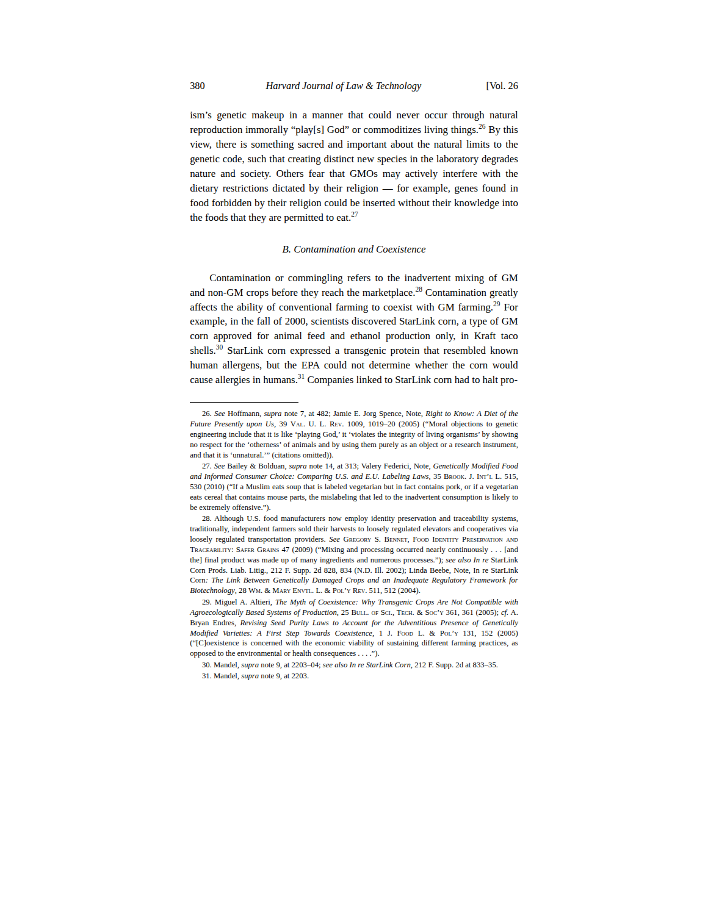380 Harvard Journal of Law & Technology [Vol. 26
ism’s genetic makeup in a manner that could never occur through natural reproduction immorally “play[s] God” or commoditizes living things.26 By this view, there is something sacred and important about the natural limits to the genetic code, such that creating distinct new species in the laboratory degrades nature and society. Others fear that GMOs may actively interfere with the dietary restrictions dictated by their religion — for example, genes found in food forbidden by their religion could be inserted without their knowledge into the foods that they are permitted to eat.27
B. Contamination and Coexistence
Contamination or commingling refers to the inadvertent mixing of GM and non-GM crops before they reach the marketplace.28 Contamination greatly affects the ability of conventional farming to coexist with GM farming.29 For example, in the fall of 2000, scientists discovered StarLink corn, a type of GM corn approved for animal feed and ethanol production only, in Kraft taco shells.30 StarLink corn expressed a transgenic protein that resembled known human allergens, but the EPA could not determine whether the corn would cause allergies in humans.31 Companies linked to StarLink corn had to halt pro-
26. See Hoffmann, supra note 7, at 482; Jamie E. Jorg Spence, Note, Right to Know: A Diet of the Future Presently upon Us, 39 Val. U. L. Rev. 1009, 1019–20 (2005) (“Moral objections to genetic engineering include that it is like ‘playing God,’ it ‘violates the integrity of living organisms’ by showing no respect for the ‘otherness’ of animals and by using them purely as an object or a research instrument, and that it is ‘unnatural.’” (citations omitted)).
27. See Bailey & Bolduan, supra note 14, at 313; Valery Federici, Note, Genetically Modified Food and Informed Consumer Choice: Comparing U.S. and E.U. Labeling Laws, 35 Brook. J. Int’l L. 515, 530 (2010) (“If a Muslim eats soup that is labeled vegetarian but in fact contains pork, or if a vegetarian eats cereal that contains mouse parts, the mislabeling that led to the inadvertent consumption is likely to be extremely offensive.”).
28. Although U.S. food manufacturers now employ identity preservation and traceability systems, traditionally, independent farmers sold their harvests to loosely regulated elevators and cooperatives via loosely regulated transportation providers. See Gregory S. Bennet, Food Identity Preservation and Traceability: Safer Grains 47 (2009) (“Mixing and processing occurred nearly continuously . . . [and the] final product was made up of many ingredients and numerous processes.”); see also In re StarLink Corn Prods. Liab. Litig., 212 F. Supp. 2d 828, 834 (N.D. Ill. 2002); Linda Beebe, Note, In re StarLink Corn: The Link Between Genetically Damaged Crops and an Inadequate Regulatory Framework for Biotechnology, 28 Wm. & Mary Envtl. L. & Pol’y Rev. 511, 512 (2004).
29. Miguel A. Altieri, The Myth of Coexistence: Why Transgenic Crops Are Not Compatible with Agroecologically Based Systems of Production, 25 Bull. of Sci., Tech. & Soc’y 361, 361 (2005); cf. A. Bryan Endres, Revising Seed Purity Laws to Account for the Adventitious Presence of Genetically Modified Varieties: A First Step Towards Coexistence, 1 J. Food L. & Pol’y 131, 152 (2005) (“[C]oexistence is concerned with the economic viability of sustaining different farming practices, as opposed to the environmental or health consequences . . . .”).
30. Mandel, supra note 9, at 2203–04; see also In re StarLink Corn, 212 F. Supp. 2d at 833–35.
31. Mandel, supra note 9, at 2203.